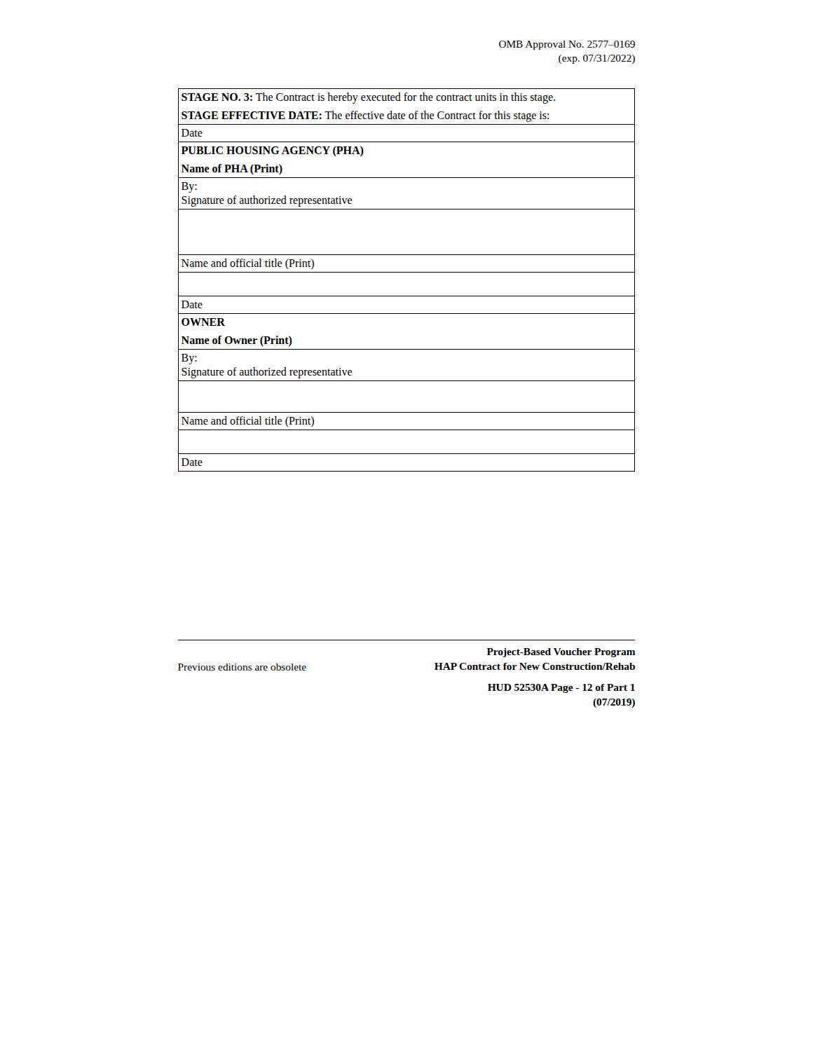OMB Approval No. 2577–0169
(exp. 07/31/2022)
| STAGE NO. 3: The Contract is hereby executed for the contract units in this stage. STAGE EFFECTIVE DATE: The effective date of the Contract for this stage is: |
| Date |
| PUBLIC HOUSING AGENCY (PHA) Name of PHA (Print) |
| By: Signature of authorized representative |
| Name and official title (Print) |
| Date |
| OWNER Name of Owner (Print) |
| By: Signature of authorized representative |
| Name and official title (Print) |
| Date |
Previous editions are obsolete
Project-Based Voucher Program
HAP Contract for New Construction/Rehab HUD 52530A Page - 12 of Part 1
(07/2019)